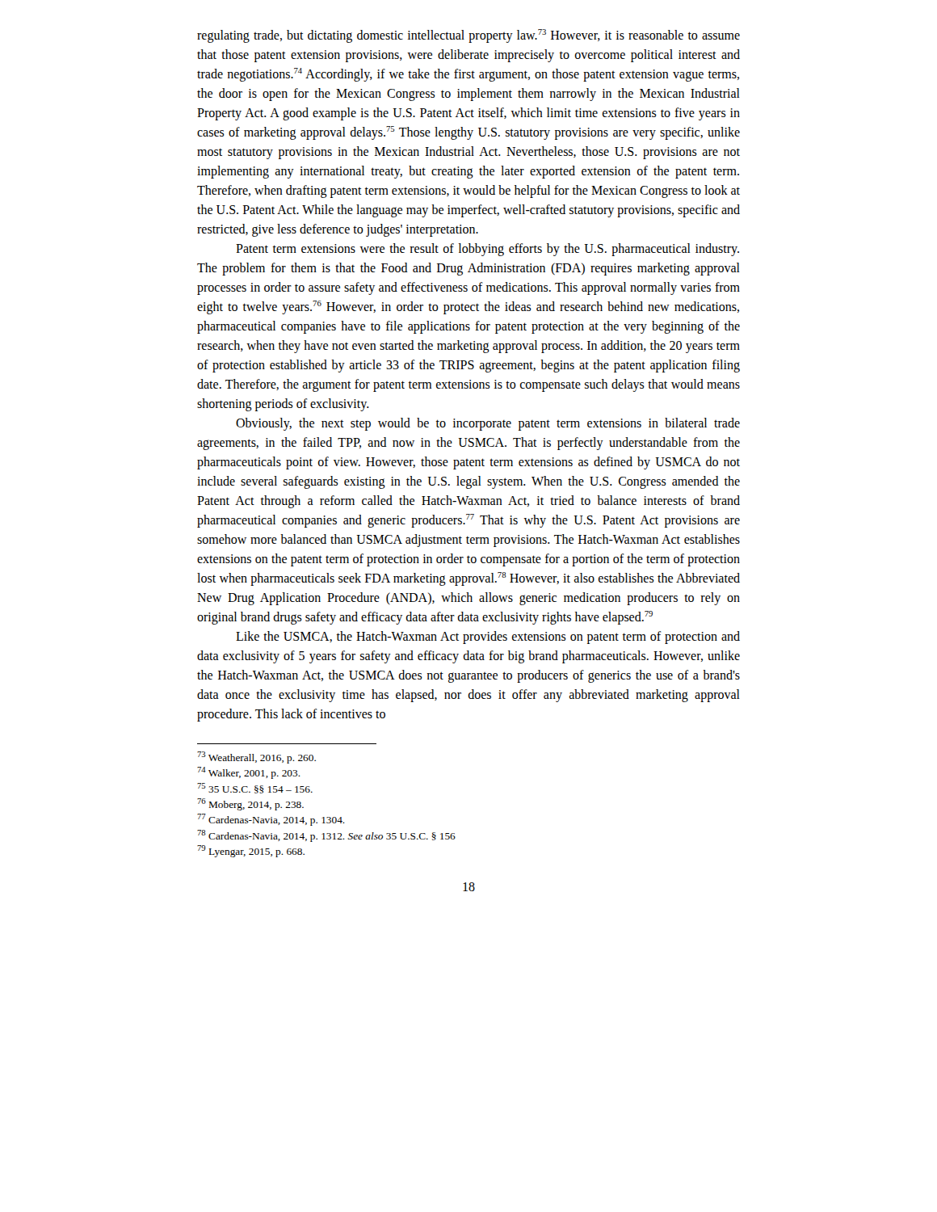regulating trade, but dictating domestic intellectual property law.73 However, it is reasonable to assume that those patent extension provisions, were deliberate imprecisely to overcome political interest and trade negotiations.74 Accordingly, if we take the first argument, on those patent extension vague terms, the door is open for the Mexican Congress to implement them narrowly in the Mexican Industrial Property Act. A good example is the U.S. Patent Act itself, which limit time extensions to five years in cases of marketing approval delays.75 Those lengthy U.S. statutory provisions are very specific, unlike most statutory provisions in the Mexican Industrial Act. Nevertheless, those U.S. provisions are not implementing any international treaty, but creating the later exported extension of the patent term. Therefore, when drafting patent term extensions, it would be helpful for the Mexican Congress to look at the U.S. Patent Act. While the language may be imperfect, well-crafted statutory provisions, specific and restricted, give less deference to judges' interpretation.
Patent term extensions were the result of lobbying efforts by the U.S. pharmaceutical industry. The problem for them is that the Food and Drug Administration (FDA) requires marketing approval processes in order to assure safety and effectiveness of medications. This approval normally varies from eight to twelve years.76 However, in order to protect the ideas and research behind new medications, pharmaceutical companies have to file applications for patent protection at the very beginning of the research, when they have not even started the marketing approval process. In addition, the 20 years term of protection established by article 33 of the TRIPS agreement, begins at the patent application filing date. Therefore, the argument for patent term extensions is to compensate such delays that would means shortening periods of exclusivity.
Obviously, the next step would be to incorporate patent term extensions in bilateral trade agreements, in the failed TPP, and now in the USMCA. That is perfectly understandable from the pharmaceuticals point of view. However, those patent term extensions as defined by USMCA do not include several safeguards existing in the U.S. legal system. When the U.S. Congress amended the Patent Act through a reform called the Hatch-Waxman Act, it tried to balance interests of brand pharmaceutical companies and generic producers.77 That is why the U.S. Patent Act provisions are somehow more balanced than USMCA adjustment term provisions. The Hatch-Waxman Act establishes extensions on the patent term of protection in order to compensate for a portion of the term of protection lost when pharmaceuticals seek FDA marketing approval.78 However, it also establishes the Abbreviated New Drug Application Procedure (ANDA), which allows generic medication producers to rely on original brand drugs safety and efficacy data after data exclusivity rights have elapsed.79
Like the USMCA, the Hatch-Waxman Act provides extensions on patent term of protection and data exclusivity of 5 years for safety and efficacy data for big brand pharmaceuticals. However, unlike the Hatch-Waxman Act, the USMCA does not guarantee to producers of generics the use of a brand's data once the exclusivity time has elapsed, nor does it offer any abbreviated marketing approval procedure. This lack of incentives to
73 Weatherall, 2016, p. 260.
74 Walker, 2001, p. 203.
75 35 U.S.C. §§ 154 – 156.
76 Moberg, 2014, p. 238.
77 Cardenas-Navia, 2014, p. 1304.
78 Cardenas-Navia, 2014, p. 1312. See also 35 U.S.C. § 156
79 Lyengar, 2015, p. 668.
18